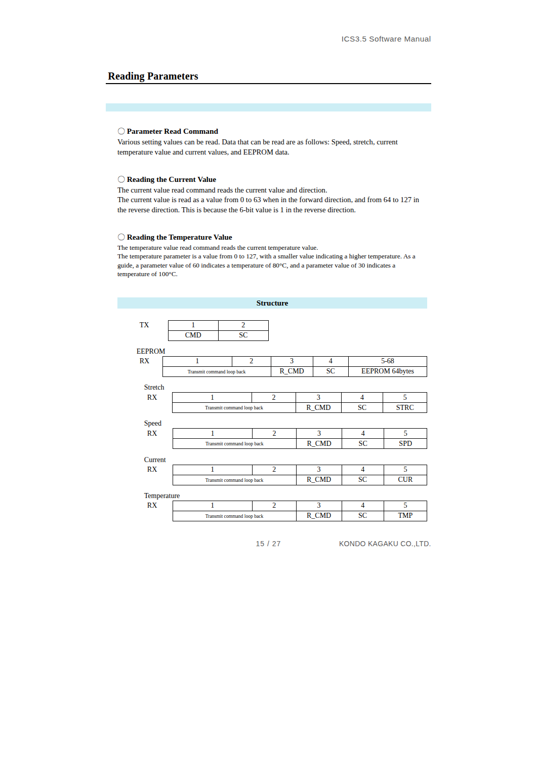ICS3.5 Software Manual
Reading Parameters
〇 Parameter Read Command
Various setting values can be read. Data that can be read are as follows: Speed, stretch, current temperature value and current values, and EEPROM data.
〇 Reading the Current Value
The current value read command reads the current value and direction.
The current value is read as a value from 0 to 63 when in the forward direction, and from 64 to 127 in the reverse direction. This is because the 6-bit value is 1 in the reverse direction.
〇 Reading the Temperature Value
The temperature value read command reads the current temperature value.
The temperature parameter is a value from 0 to 127, with a smaller value indicating a higher temperature. As a guide, a parameter value of 60 indicates a temperature of 80°C, and a parameter value of 30 indicates a temperature of 100°C.
Structure
| TX | 1 | 2 |
| | CMD | SC |
EEPROM
| RX | 1 | 2 | 3 | 4 | 5-68 |
| | Transmit command loop back | R_CMD | SC | EEPROM 64bytes |
Stretch
| RX | 1 | 2 | 3 | 4 | 5 |
| | Transmit command loop back | R_CMD | SC | STRC |
Speed
| RX | 1 | 2 | 3 | 4 | 5 |
| | Transmit command loop back | R_CMD | SC | SPD |
Current
| RX | 1 | 2 | 3 | 4 | 5 |
| | Transmit command loop back | R_CMD | SC | CUR |
Temperature
| RX | 1 | 2 | 3 | 4 | 5 |
| | Transmit command loop back | R_CMD | SC | TMP |
15 / 27 KONDO KAGAKU CO.,LTD.